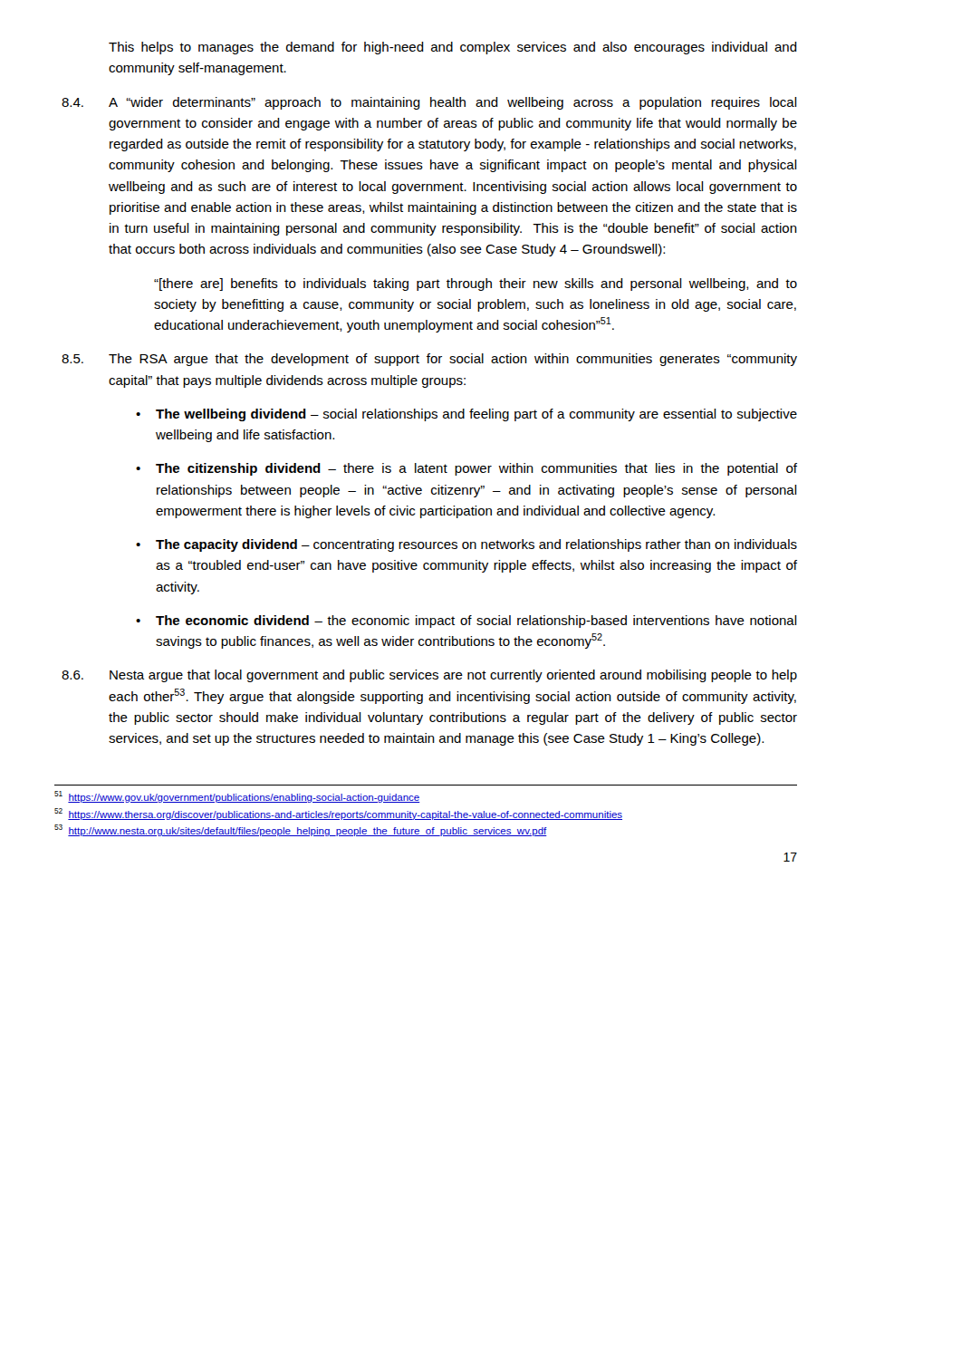This helps to manages the demand for high-need and complex services and also encourages individual and community self-management.
8.4.
A “wider determinants” approach to maintaining health and wellbeing across a population requires local government to consider and engage with a number of areas of public and community life that would normally be regarded as outside the remit of responsibility for a statutory body, for example - relationships and social networks, community cohesion and belonging. These issues have a significant impact on people’s mental and physical wellbeing and as such are of interest to local government. Incentivising social action allows local government to prioritise and enable action in these areas, whilst maintaining a distinction between the citizen and the state that is in turn useful in maintaining personal and community responsibility. This is the “double benefit” of social action that occurs both across individuals and communities (also see Case Study 4 – Groundswell):
“[there are] benefits to individuals taking part through their new skills and personal wellbeing, and to society by benefitting a cause, community or social problem, such as loneliness in old age, social care, educational underachievement, youth unemployment and social cohesion”51.
8.5.
The RSA argue that the development of support for social action within communities generates “community capital” that pays multiple dividends across multiple groups:
The wellbeing dividend – social relationships and feeling part of a community are essential to subjective wellbeing and life satisfaction.
The citizenship dividend – there is a latent power within communities that lies in the potential of relationships between people – in “active citizenry” – and in activating people’s sense of personal empowerment there is higher levels of civic participation and individual and collective agency.
The capacity dividend – concentrating resources on networks and relationships rather than on individuals as a “troubled end-user” can have positive community ripple effects, whilst also increasing the impact of activity.
The economic dividend – the economic impact of social relationship-based interventions have notional savings to public finances, as well as wider contributions to the economy52.
8.6.
Nesta argue that local government and public services are not currently oriented around mobilising people to help each other53. They argue that alongside supporting and incentivising social action outside of community activity, the public sector should make individual voluntary contributions a regular part of the delivery of public sector services, and set up the structures needed to maintain and manage this (see Case Study 1 – King’s College).
51 https://www.gov.uk/government/publications/enabling-social-action-guidance
52 https://www.thersa.org/discover/publications-and-articles/reports/community-capital-the-value-of-connected-communities
53 http://www.nesta.org.uk/sites/default/files/people_helping_people_the_future_of_public_services_wv.pdf
17